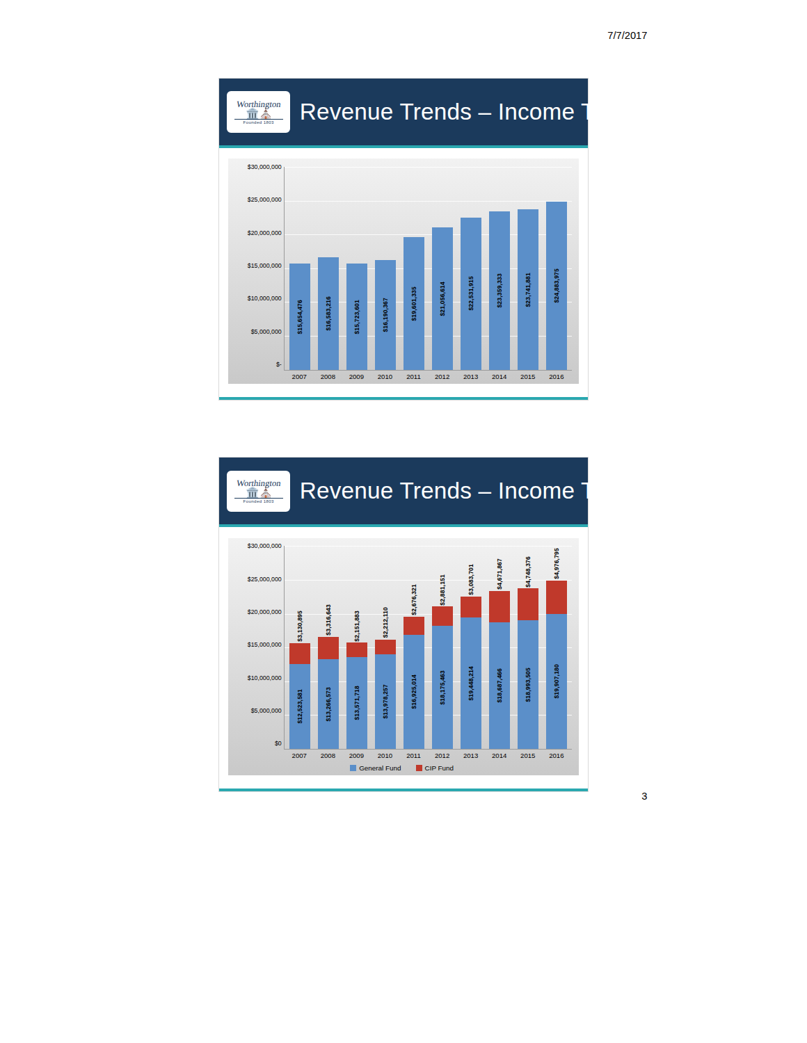7/7/2017
Worthington 🏛️ ⛪ Founded 1803
Revenue Trends – Income Tax
$30,000,000 $25,000,000 $20,000,000 $15,000,000 $10,000,000 $5,000,000 $-
$15,654,476
$16,583,216
$15,723,601
$16,190,367
$19,601,335
$21,056,614
$22,531,915
$23,359,333
$23,741,881
$24,883,975
20072008200920102011 20122013201420152016
Worthington 🏛️ ⛪ Founded 1803
Revenue Trends – Income Tax
$30,000,000 $25,000,000 $20,000,000 $15,000,000 $10,000,000 $5,000,000 $0
$3,130,895
$12,523,581
$3,316,643
$13,266,573
$2,151,883
$13,571,718
$2,212,110
$13,978,257
$2,676,321
$16,925,014
$2,881,151
$18,175,463
$3,083,701
$19,448,214
$4,671,867
$18,687,466
$4,748,376
$18,993,505
$4,976,795
$19,907,180
20072008200920102011 20122013201420152016
General Fund CIP Fund
3